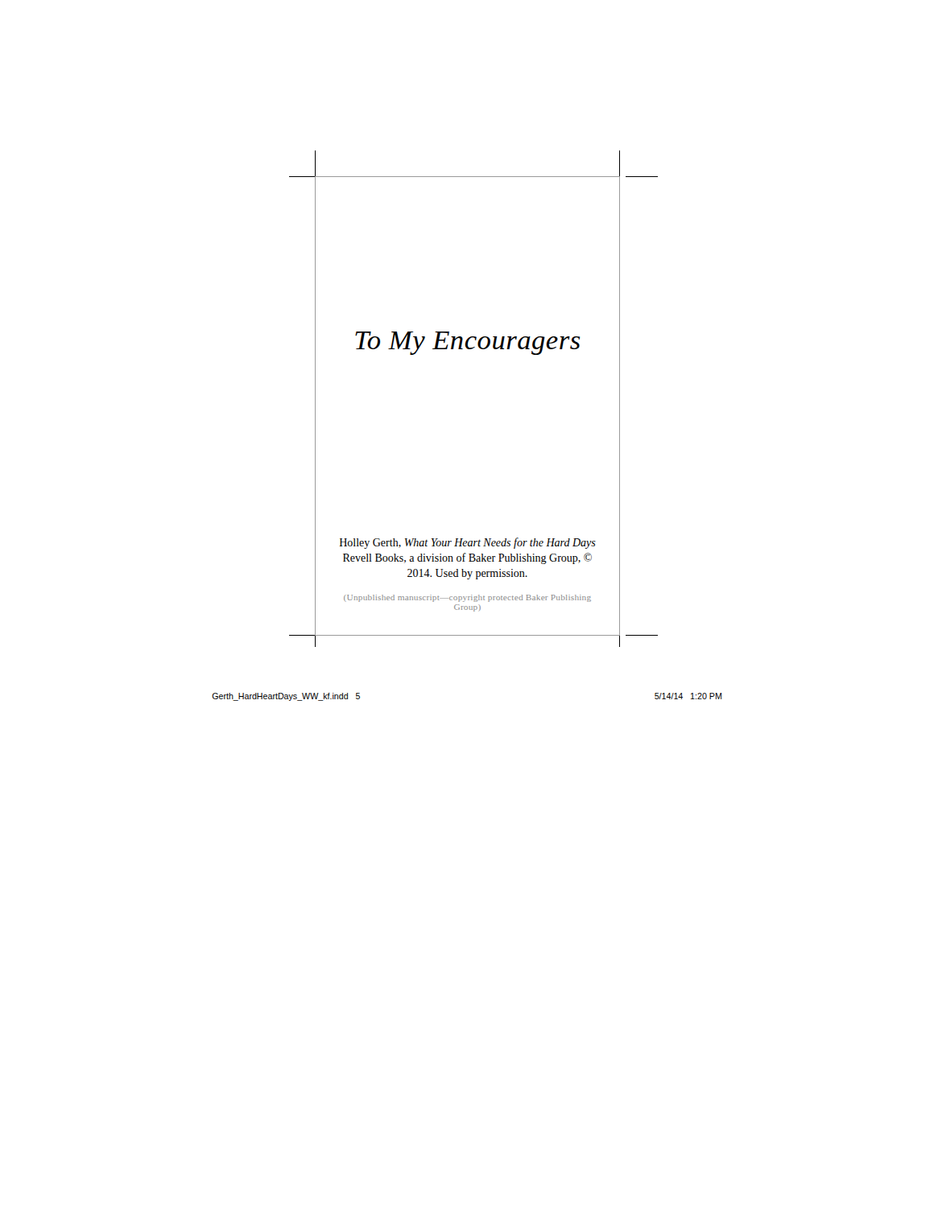To My Encouragers
Holley Gerth, What Your Heart Needs for the Hard Days
Revell Books, a division of Baker Publishing Group, © 2014. Used by permission.
(Unpublished manuscript—copyright protected Baker Publishing Group)
Gerth_HardHeartDays_WW_kf.indd 5 5/14/14 1:20 PM